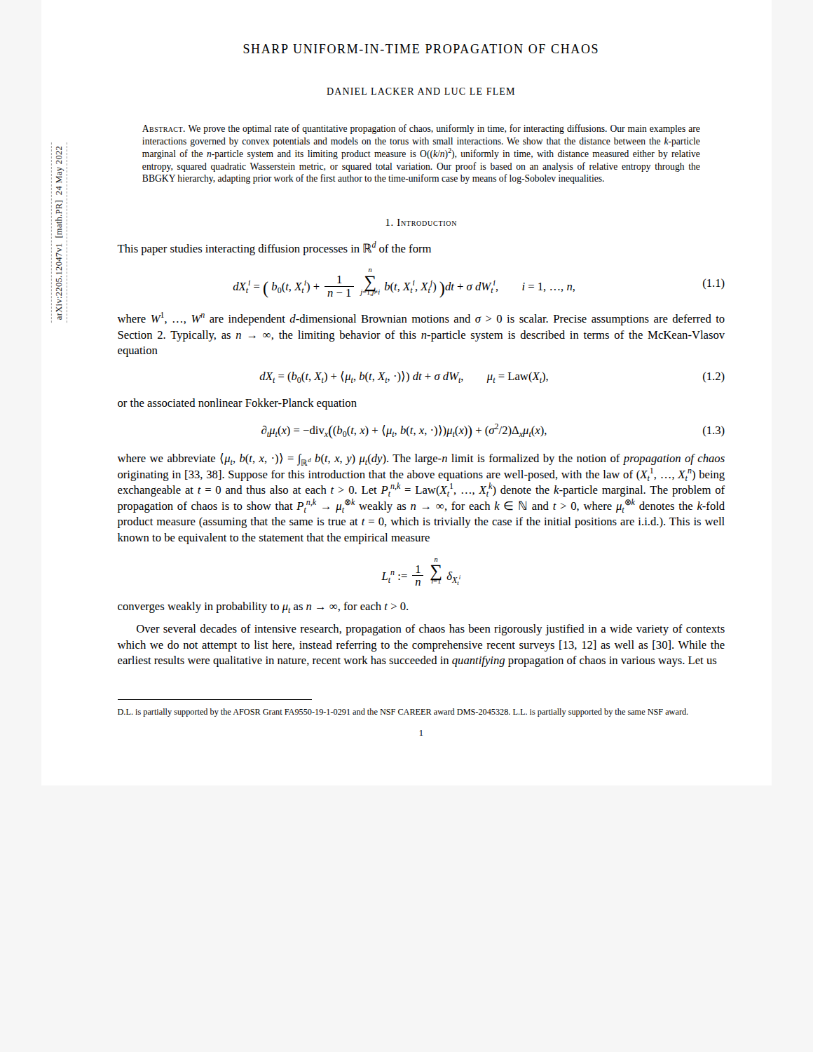arXiv:2205.12047v1 [math.PR] 24 May 2022
Sharp Uniform-in-Time Propagation of Chaos
Daniel Lacker and Luc Le Flem
Abstract. We prove the optimal rate of quantitative propagation of chaos, uniformly in time, for interacting diffusions. Our main examples are interactions governed by convex potentials and models on the torus with small interactions. We show that the distance between the k-particle marginal of the n-particle system and its limiting product measure is O((k/n)2), uniformly in time, with distance measured either by relative entropy, squared quadratic Wasserstein metric, or squared total variation. Our proof is based on an analysis of relative entropy through the BBGKY hierarchy, adapting prior work of the first author to the time-uniform case by means of log-Sobolev inequalities.
1. Introduction
This paper studies interacting diffusion processes in ℝd of the form
dXti = ( b0(t, Xti) + 1 n − 1 n∑j=1,j≠i b(t, Xti, Xtj) ) dt + σ dWti, i = 1, …, n,
(1.1)
where W1, …, Wn are independent d-dimensional Brownian motions and σ > 0 is scalar. Precise assumptions are deferred to Section 2. Typically, as n → ∞, the limiting behavior of this n-particle system is described in terms of the McKean-Vlasov equation
dXt = (b0(t, Xt) + ⟨μt, b(t, Xt, ·)⟩) dt + σ dWt, μt = Law(Xt),
(1.2)
or the associated nonlinear Fokker-Planck equation
∂tμt(x) = −divx((b0(t, x) + ⟨μt, b(t, x, ·)⟩)μt(x)) + (σ2/2)Δxμt(x),
(1.3)
where we abbreviate ⟨μt, b(t, x, ·)⟩ = ∫ℝd b(t, x, y) μt(dy). The large-n limit is formalized by the notion of propagation of chaos originating in [33, 38]. Suppose for this introduction that the above equations are well-posed, with the law of (Xt1, …, Xtn) being exchangeable at t = 0 and thus also at each t > 0. Let Ptn,k = Law(Xt1, …, Xtk) denote the k-particle marginal. The problem of propagation of chaos is to show that Ptn,k → μt⊗k weakly as n → ∞, for each k ∈ ℕ and t > 0, where μt⊗k denotes the k-fold product measure (assuming that the same is true at t = 0, which is trivially the case if the initial positions are i.i.d.). This is well known to be equivalent to the statement that the empirical measure
Ltn := 1 n n∑i=1 δXti
converges weakly in probability to μt as n → ∞, for each t > 0.
Over several decades of intensive research, propagation of chaos has been rigorously justified in a wide variety of contexts which we do not attempt to list here, instead referring to the comprehensive recent surveys [13, 12] as well as [30]. While the earliest results were qualitative in nature, recent work has succeeded in quantifying propagation of chaos in various ways. Let us
D.L. is partially supported by the AFOSR Grant FA9550-19-1-0291 and the NSF CAREER award DMS-2045328. L.L. is partially supported by the same NSF award.
1